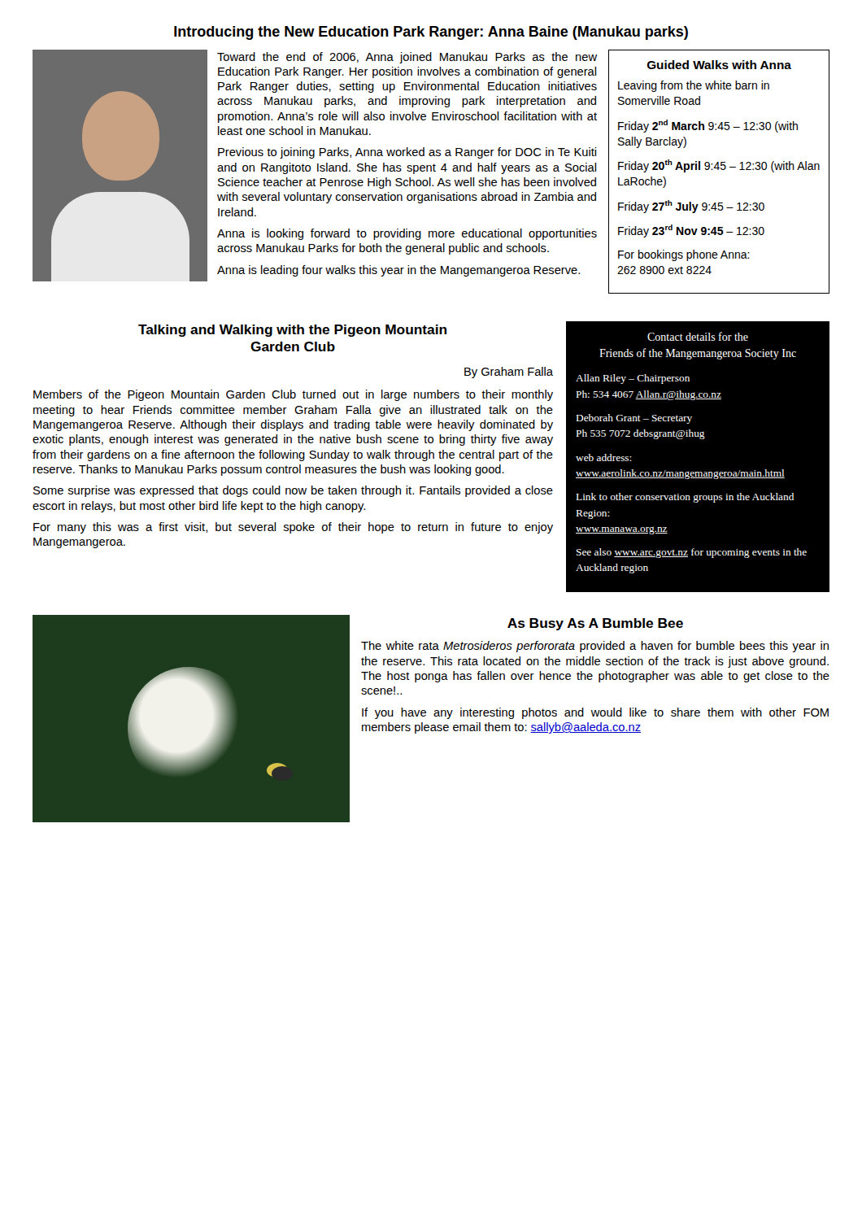Introducing the New Education Park Ranger: Anna Baine (Manukau parks)
Guided Walks with Anna
Leaving from the white barn in Somerville Road
Friday 2nd March 9:45 – 12:30 (with Sally Barclay)
Friday 20th April 9:45 – 12:30 (with Alan LaRoche)
Friday 27th July 9:45 – 12:30
Friday 23rd Nov 9:45 – 12:30
For bookings phone Anna:
262 8900 ext 8224
Toward the end of 2006, Anna joined Manukau Parks as the new Education Park Ranger. Her position involves a combination of general Park Ranger duties, setting up Environmental Education initiatives across Manukau parks, and improving park interpretation and promotion. Anna’s role will also involve Enviroschool facilitation with at least one school in Manukau.
Previous to joining Parks, Anna worked as a Ranger for DOC in Te Kuiti and on Rangitoto Island. She has spent 4 and half years as a Social Science teacher at Penrose High School. As well she has been involved with several voluntary conservation organisations abroad in Zambia and Ireland.
Anna is looking forward to providing more educational opportunities across Manukau Parks for both the general public and schools.
Anna is leading four walks this year in the Mangemangeroa Reserve.
Contact details for the
Friends of the Mangemangeroa Society Inc
Allan Riley – Chairperson
Ph: 534 4067 Allan.r@ihug.co.nz
Deborah Grant – Secretary
Ph 535 7072 debsgrant@ihug
web address:
www.aerolink.co.nz/mangemangeroa/main.html
Link to other conservation groups in the Auckland Region:
www.manawa.org.nz
See also www.arc.govt.nz for upcoming events in the Auckland region
Talking and Walking with the Pigeon Mountain
Garden Club
By Graham Falla
Members of the Pigeon Mountain Garden Club turned out in large numbers to their monthly meeting to hear Friends committee member Graham Falla give an illustrated talk on the Mangemangeroa Reserve. Although their displays and trading table were heavily dominated by exotic plants, enough interest was generated in the native bush scene to bring thirty five away from their gardens on a fine afternoon the following Sunday to walk through the central part of the reserve. Thanks to Manukau Parks possum control measures the bush was looking good.
Some surprise was expressed that dogs could now be taken through it. Fantails provided a close escort in relays, but most other bird life kept to the high canopy.
For many this was a first visit, but several spoke of their hope to return in future to enjoy Mangemangeroa.
As Busy As A Bumble Bee
The white rata Metrosideros perfororata provided a haven for bumble bees this year in the reserve. This rata located on the middle section of the track is just above ground. The host ponga has fallen over hence the photographer was able to get close to the scene!..
If you have any interesting photos and would like to share them with other FOM members please email them to: sallyb@aaleda.co.nz